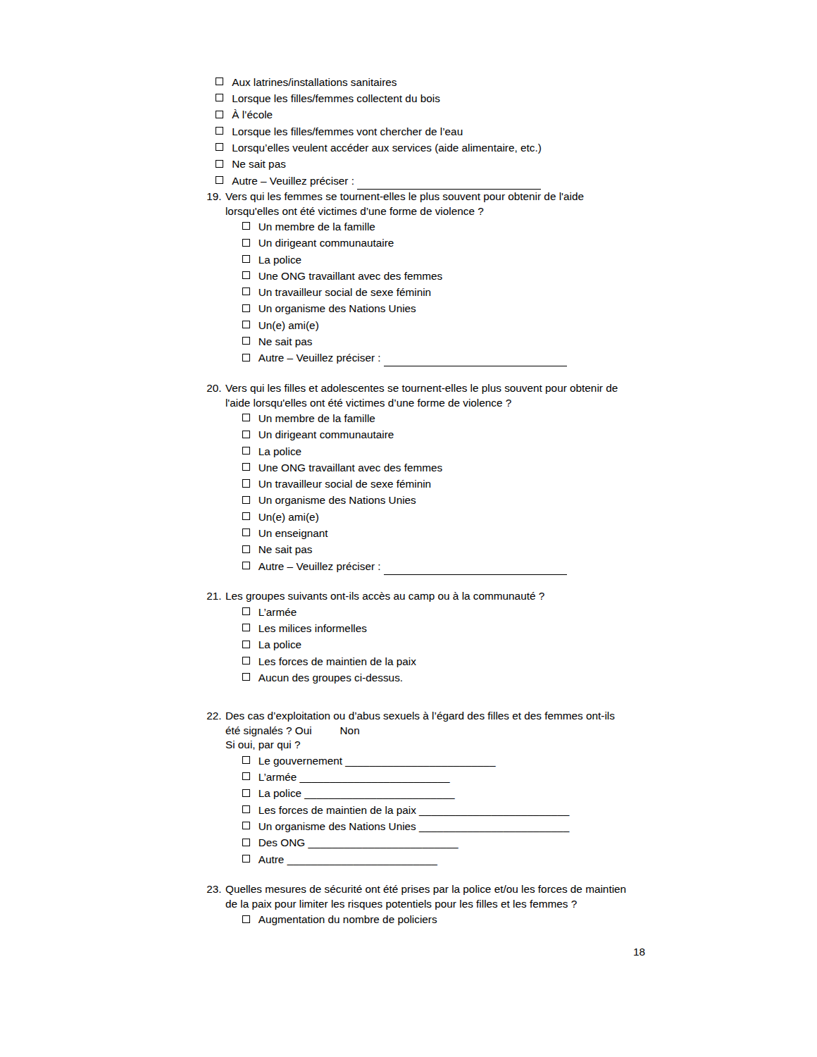Aux latrines/installations sanitaires
Lorsque les filles/femmes collectent du bois
À l’école
Lorsque les filles/femmes vont chercher de l’eau
Lorsqu’elles veulent accéder aux services (aide alimentaire, etc.)
Ne sait pas
Autre – Veuillez préciser :
19. Vers qui les femmes se tournent-elles le plus souvent pour obtenir de l'aide lorsqu'elles ont été victimes d’une forme de violence ?
Un membre de la famille
Un dirigeant communautaire
La police
Une ONG travaillant avec des femmes
Un travailleur social de sexe féminin
Un organisme des Nations Unies
Un(e) ami(e)
Ne sait pas
Autre – Veuillez préciser :
20. Vers qui les filles et adolescentes se tournent-elles le plus souvent pour obtenir de l'aide lorsqu'elles ont été victimes d’une forme de violence ?
Un membre de la famille
Un dirigeant communautaire
La police
Une ONG travaillant avec des femmes
Un travailleur social de sexe féminin
Un organisme des Nations Unies
Un(e) ami(e)
Un enseignant
Ne sait pas
Autre – Veuillez préciser :
21. Les groupes suivants ont-ils accès au camp ou à la communauté ?
L’armée
Les milices informelles
La police
Les forces de maintien de la paix
Aucun des groupes ci-dessus.
22. Des cas d’exploitation ou d’abus sexuels à l’égard des filles et des femmes ont-ils été signalés ? Oui Non
Si oui, par qui ?
Le gouvernement _________________________
L’armée _________________________
La police _________________________
Les forces de maintien de la paix _________________________
Un organisme des Nations Unies _________________________
Des ONG _________________________
Autre _________________________
23. Quelles mesures de sécurité ont été prises par la police et/ou les forces de maintien de la paix pour limiter les risques potentiels pour les filles et les femmes ?
Augmentation du nombre de policiers
18